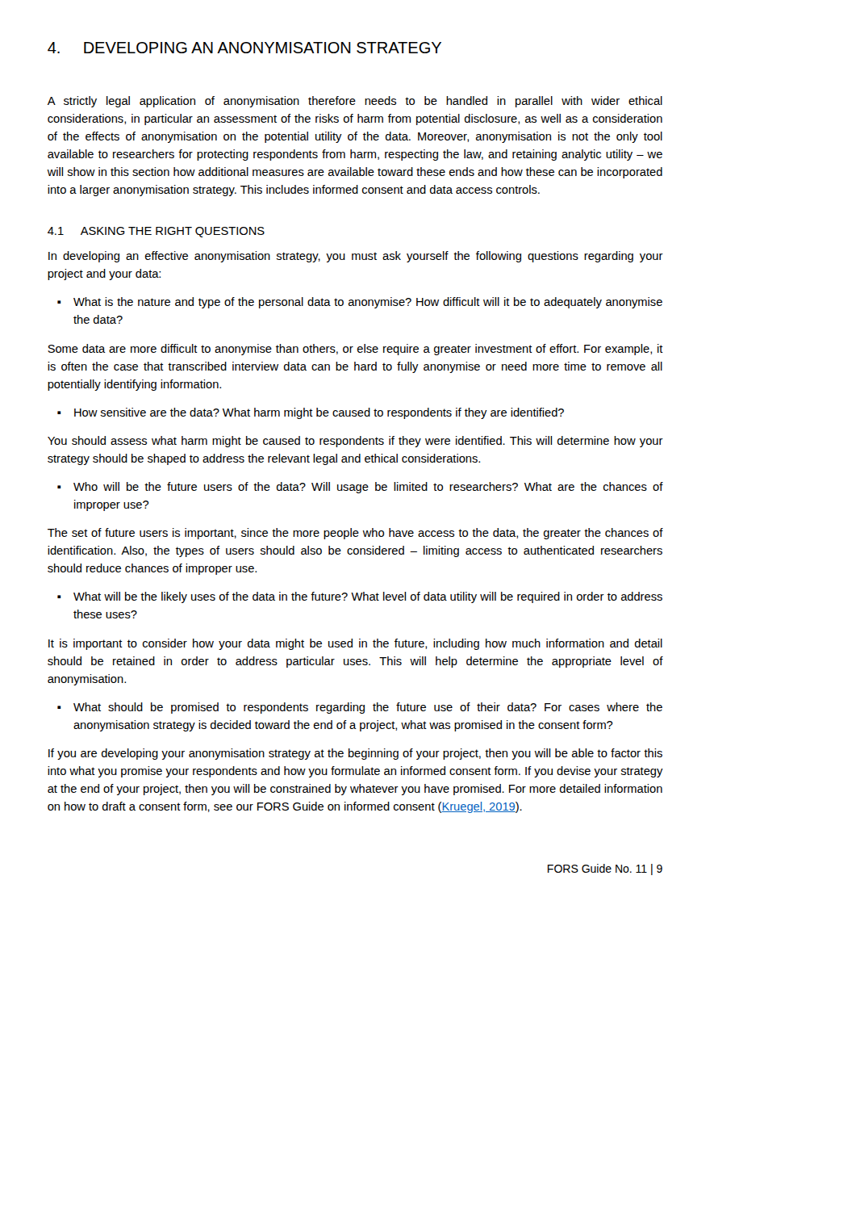4. DEVELOPING AN ANONYMISATION STRATEGY
A strictly legal application of anonymisation therefore needs to be handled in parallel with wider ethical considerations, in particular an assessment of the risks of harm from potential disclosure, as well as a consideration of the effects of anonymisation on the potential utility of the data. Moreover, anonymisation is not the only tool available to researchers for protecting respondents from harm, respecting the law, and retaining analytic utility – we will show in this section how additional measures are available toward these ends and how these can be incorporated into a larger anonymisation strategy. This includes informed consent and data access controls.
4.1 ASKING THE RIGHT QUESTIONS
In developing an effective anonymisation strategy, you must ask yourself the following questions regarding your project and your data:
What is the nature and type of the personal data to anonymise? How difficult will it be to adequately anonymise the data?
Some data are more difficult to anonymise than others, or else require a greater investment of effort. For example, it is often the case that transcribed interview data can be hard to fully anonymise or need more time to remove all potentially identifying information.
How sensitive are the data? What harm might be caused to respondents if they are identified?
You should assess what harm might be caused to respondents if they were identified. This will determine how your strategy should be shaped to address the relevant legal and ethical considerations.
Who will be the future users of the data? Will usage be limited to researchers? What are the chances of improper use?
The set of future users is important, since the more people who have access to the data, the greater the chances of identification. Also, the types of users should also be considered – limiting access to authenticated researchers should reduce chances of improper use.
What will be the likely uses of the data in the future? What level of data utility will be required in order to address these uses?
It is important to consider how your data might be used in the future, including how much information and detail should be retained in order to address particular uses. This will help determine the appropriate level of anonymisation.
What should be promised to respondents regarding the future use of their data? For cases where the anonymisation strategy is decided toward the end of a project, what was promised in the consent form?
If you are developing your anonymisation strategy at the beginning of your project, then you will be able to factor this into what you promise your respondents and how you formulate an informed consent form. If you devise your strategy at the end of your project, then you will be constrained by whatever you have promised. For more detailed information on how to draft a consent form, see our FORS Guide on informed consent (Kruegel, 2019).
FORS Guide No. 11 | 9